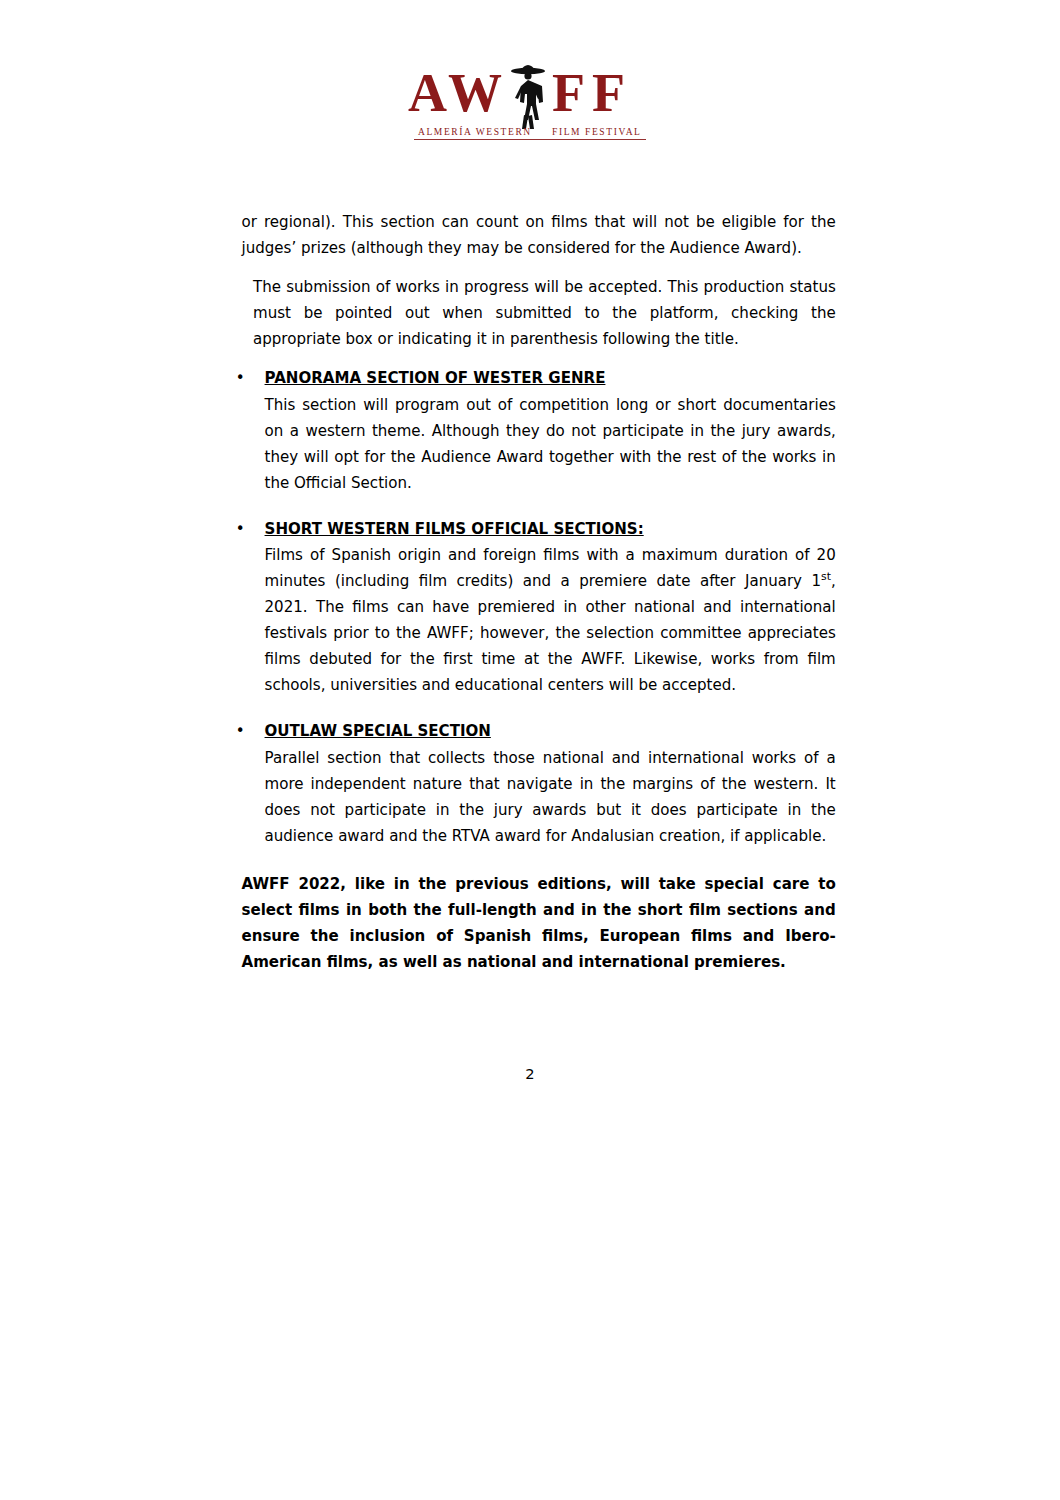A W F F ALMERÍA WESTERN FILM FESTIVAL
or regional). This section can count on films that will not be eligible for the judges’ prizes (although they may be considered for the Audience Award).
The submission of works in progress will be accepted. This production status must be pointed out when submitted to the platform, checking the appropriate box or indicating it in parenthesis following the title.
PANORAMA SECTION OF WESTER GENRE This section will program out of competition long or short documentaries on a western theme. Although they do not participate in the jury awards, they will opt for the Audience Award together with the rest of the works in the Official Section.
SHORT WESTERN FILMS OFFICIAL SECTIONS: Films of Spanish origin and foreign films with a maximum duration of 20 minutes (including film credits) and a premiere date after January 1st, 2021. The films can have premiered in other national and international festivals prior to the AWFF; however, the selection committee appreciates films debuted for the first time at the AWFF. Likewise, works from film schools, universities and educational centers will be accepted.
OUTLAW SPECIAL SECTION Parallel section that collects those national and international works of a more independent nature that navigate in the margins of the western. It does not participate in the jury awards but it does participate in the audience award and the RTVA award for Andalusian creation, if applicable.
AWFF 2022, like in the previous editions, will take special care to select films in both the full-length and in the short film sections and ensure the inclusion of Spanish films, European films and Ibero-American films, as well as national and international premieres.
2